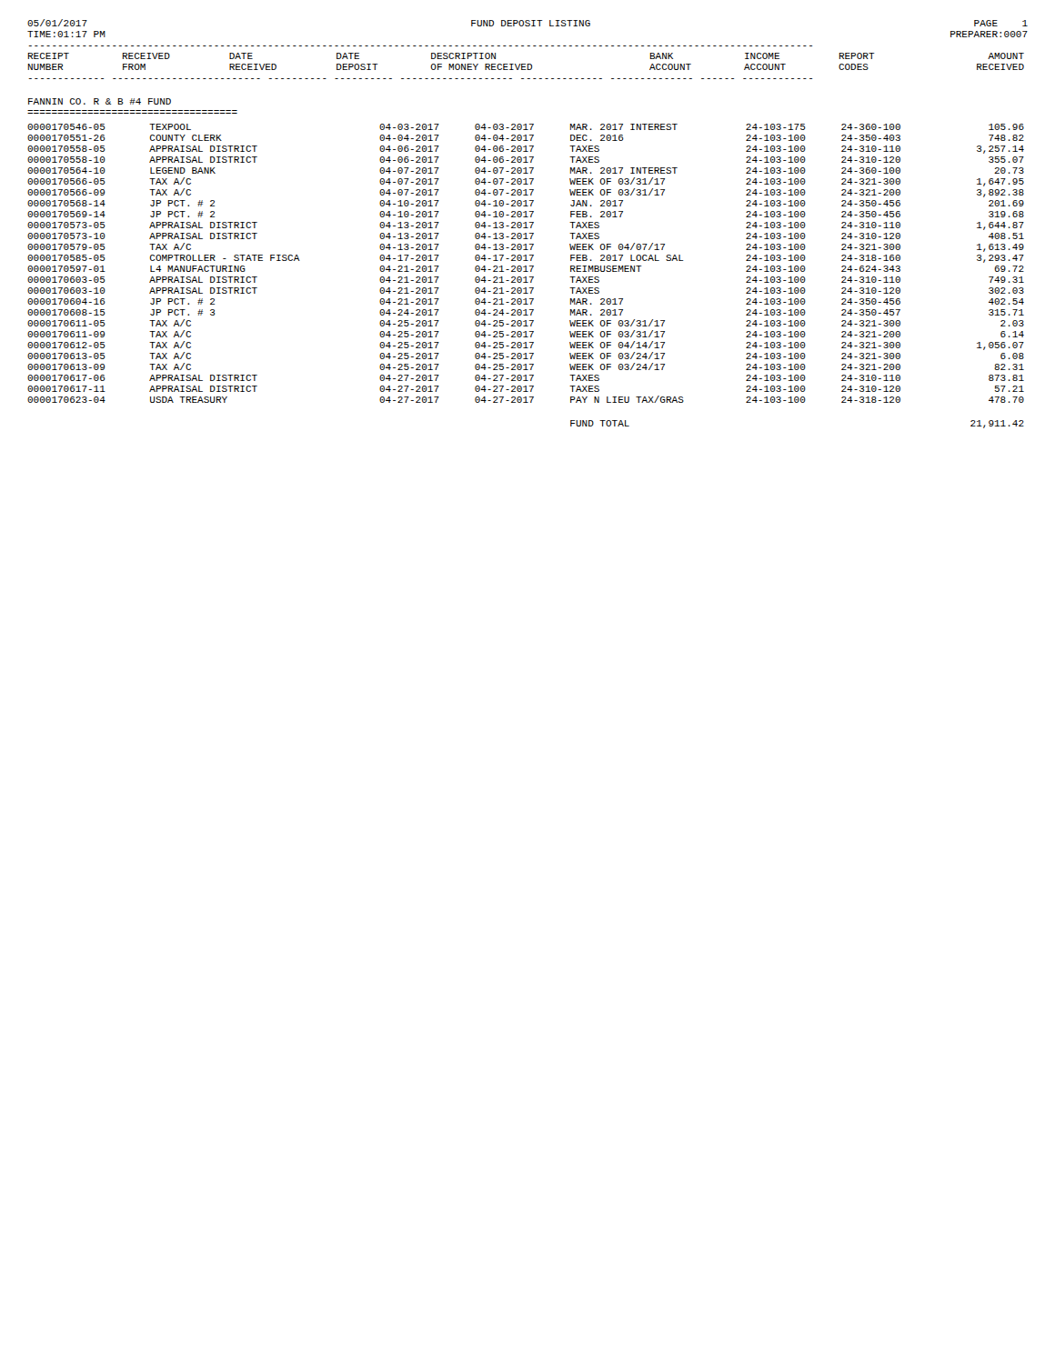05/01/2017 FUND DEPOSIT LISTING PAGE 1
TIME:01:17 PM PREPARER:0007
-----------------------------------------------------------------------------------------------------------------------------------
| RECEIPT | RECEIVED | DATE | DATE | DESCRIPTION | BANK | INCOME | REPORT | AMOUNT |
| --- | --- | --- | --- | --- | --- | --- | --- | --- |
| NUMBER | FROM | RECEIVED | DEPOSIT | OF MONEY RECEIVED | ACCOUNT | ACCOUNT | CODES | RECEIVED |
| ------------- ------------------------- ---------- ---------- ------------------- -------------- -------------- ------ ------------ |
FANNIN CO. R & B #4 FUND
===================================
| 0000170546-05 | TEXPOOL | 04-03-2017 | 04-03-2017 | MAR. 2017 INTEREST | 24-103-175 | 24-360-100 | | 105.96 |
| 0000170551-26 | COUNTY CLERK | 04-04-2017 | 04-04-2017 | DEC. 2016 | 24-103-100 | 24-350-403 | | 748.82 |
| 0000170558-05 | APPRAISAL DISTRICT | 04-06-2017 | 04-06-2017 | TAXES | 24-103-100 | 24-310-110 | | 3,257.14 |
| 0000170558-10 | APPRAISAL DISTRICT | 04-06-2017 | 04-06-2017 | TAXES | 24-103-100 | 24-310-120 | | 355.07 |
| 0000170564-10 | LEGEND BANK | 04-07-2017 | 04-07-2017 | MAR. 2017 INTEREST | 24-103-100 | 24-360-100 | | 20.73 |
| 0000170566-05 | TAX A/C | 04-07-2017 | 04-07-2017 | WEEK OF 03/31/17 | 24-103-100 | 24-321-300 | | 1,647.95 |
| 0000170566-09 | TAX A/C | 04-07-2017 | 04-07-2017 | WEEK OF 03/31/17 | 24-103-100 | 24-321-200 | | 3,892.38 |
| 0000170568-14 | JP PCT. # 2 | 04-10-2017 | 04-10-2017 | JAN. 2017 | 24-103-100 | 24-350-456 | | 201.69 |
| 0000170569-14 | JP PCT. # 2 | 04-10-2017 | 04-10-2017 | FEB. 2017 | 24-103-100 | 24-350-456 | | 319.68 |
| 0000170573-05 | APPRAISAL DISTRICT | 04-13-2017 | 04-13-2017 | TAXES | 24-103-100 | 24-310-110 | | 1,644.87 |
| 0000170573-10 | APPRAISAL DISTRICT | 04-13-2017 | 04-13-2017 | TAXES | 24-103-100 | 24-310-120 | | 408.51 |
| 0000170579-05 | TAX A/C | 04-13-2017 | 04-13-2017 | WEEK OF 04/07/17 | 24-103-100 | 24-321-300 | | 1,613.49 |
| 0000170585-05 | COMPTROLLER - STATE FISCA | 04-17-2017 | 04-17-2017 | FEB. 2017 LOCAL SAL | 24-103-100 | 24-318-160 | | 3,293.47 |
| 0000170597-01 | L4 MANUFACTURING | 04-21-2017 | 04-21-2017 | REIMBUSEMENT | 24-103-100 | 24-624-343 | | 69.72 |
| 0000170603-05 | APPRAISAL DISTRICT | 04-21-2017 | 04-21-2017 | TAXES | 24-103-100 | 24-310-110 | | 749.31 |
| 0000170603-10 | APPRAISAL DISTRICT | 04-21-2017 | 04-21-2017 | TAXES | 24-103-100 | 24-310-120 | | 302.03 |
| 0000170604-16 | JP PCT. # 2 | 04-21-2017 | 04-21-2017 | MAR. 2017 | 24-103-100 | 24-350-456 | | 402.54 |
| 0000170608-15 | JP PCT. # 3 | 04-24-2017 | 04-24-2017 | MAR. 2017 | 24-103-100 | 24-350-457 | | 315.71 |
| 0000170611-05 | TAX A/C | 04-25-2017 | 04-25-2017 | WEEK OF 03/31/17 | 24-103-100 | 24-321-300 | | 2.03 |
| 0000170611-09 | TAX A/C | 04-25-2017 | 04-25-2017 | WEEK OF 03/31/17 | 24-103-100 | 24-321-200 | | 6.14 |
| 0000170612-05 | TAX A/C | 04-25-2017 | 04-25-2017 | WEEK OF 04/14/17 | 24-103-100 | 24-321-300 | | 1,056.07 |
| 0000170613-05 | TAX A/C | 04-25-2017 | 04-25-2017 | WEEK OF 03/24/17 | 24-103-100 | 24-321-300 | | 6.08 |
| 0000170613-09 | TAX A/C | 04-25-2017 | 04-25-2017 | WEEK OF 03/24/17 | 24-103-100 | 24-321-200 | | 82.31 |
| 0000170617-06 | APPRAISAL DISTRICT | 04-27-2017 | 04-27-2017 | TAXES | 24-103-100 | 24-310-110 | | 873.81 |
| 0000170617-11 | APPRAISAL DISTRICT | 04-27-2017 | 04-27-2017 | TAXES | 24-103-100 | 24-310-120 | | 57.21 |
| 0000170623-04 | USDA TREASURY | 04-27-2017 | 04-27-2017 | PAY N LIEU TAX/GRAS | 24-103-100 | 24-318-120 | | 478.70 |
| | FUND TOTAL | | 21,911.42 |